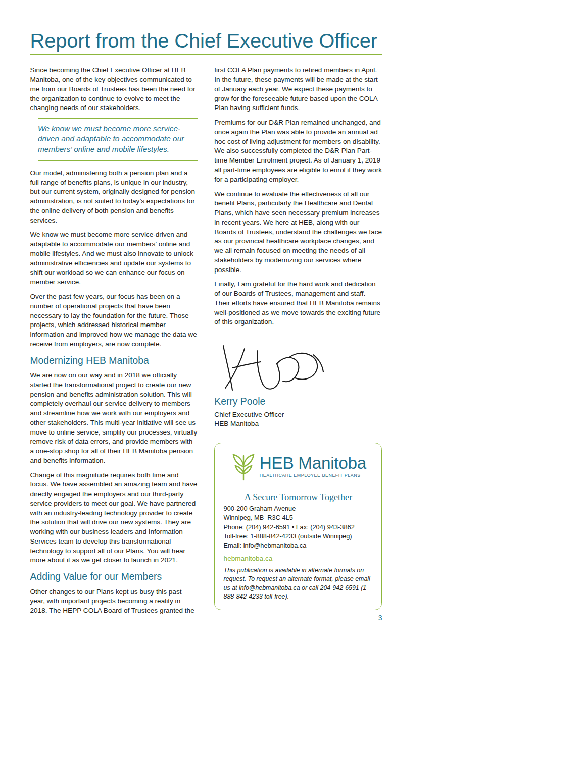Report from the Chief Executive Officer
Since becoming the Chief Executive Officer at HEB Manitoba, one of the key objectives communicated to me from our Boards of Trustees has been the need for the organization to continue to evolve to meet the changing needs of our stakeholders.
We know we must become more service-driven and adaptable to accommodate our members’ online and mobile lifestyles.
Our model, administering both a pension plan and a full range of benefits plans, is unique in our industry, but our current system, originally designed for pension administration, is not suited to today’s expectations for the online delivery of both pension and benefits services.
We know we must become more service-driven and adaptable to accommodate our members’ online and mobile lifestyles. And we must also innovate to unlock administrative efficiencies and update our systems to shift our workload so we can enhance our focus on member service.
Over the past few years, our focus has been on a number of operational projects that have been necessary to lay the foundation for the future. Those projects, which addressed historical member information and improved how we manage the data we receive from employers, are now complete.
Modernizing HEB Manitoba
We are now on our way and in 2018 we officially started the transformational project to create our new pension and benefits administration solution. This will completely overhaul our service delivery to members and streamline how we work with our employers and other stakeholders. This multi-year initiative will see us move to online service, simplify our processes, virtually remove risk of data errors, and provide members with a one-stop shop for all of their HEB Manitoba pension and benefits information.
Change of this magnitude requires both time and focus. We have assembled an amazing team and have directly engaged the employers and our third-party service providers to meet our goal. We have partnered with an industry-leading technology provider to create the solution that will drive our new systems. They are working with our business leaders and Information Services team to develop this transformational technology to support all of our Plans. You will hear more about it as we get closer to launch in 2021.
Adding Value for our Members
Other changes to our Plans kept us busy this past year, with important projects becoming a reality in 2018. The HEPP COLA Board of Trustees granted the first COLA Plan payments to retired members in April. In the future, these payments will be made at the start of January each year. We expect these payments to grow for the foreseeable future based upon the COLA Plan having sufficient funds.
Premiums for our D&R Plan remained unchanged, and once again the Plan was able to provide an annual ad hoc cost of living adjustment for members on disability. We also successfully completed the D&R Plan Part-time Member Enrolment project. As of January 1, 2019 all part-time employees are eligible to enrol if they work for a participating employer.
We continue to evaluate the effectiveness of all our benefit Plans, particularly the Healthcare and Dental Plans, which have seen necessary premium increases in recent years. We here at HEB, along with our Boards of Trustees, understand the challenges we face as our provincial healthcare workplace changes, and we all remain focused on meeting the needs of all stakeholders by modernizing our services where possible.
Finally, I am grateful for the hard work and dedication of our Boards of Trustees, management and staff. Their efforts have ensured that HEB Manitoba remains well-positioned as we move towards the exciting future of this organization.
Kerry Poole
Chief Executive Officer
HEB Manitoba
HEB Manitoba
HEALTHCARE EMPLOYEE BENEFIT PLANS
A Secure Tomorrow Together
900-200 Graham Avenue
Winnipeg, MB R3C 4L5
Phone: (204) 942-6591 • Fax: (204) 943-3862
Toll-free: 1-888-842-4233 (outside Winnipeg)
Email: info@hebmanitoba.ca
hebmanitoba.ca
This publication is available in alternate formats on request. To request an alternate format, please email us at info@hebmanitoba.ca or call 204-942-6591 (1-888-842-4233 toll-free).
3